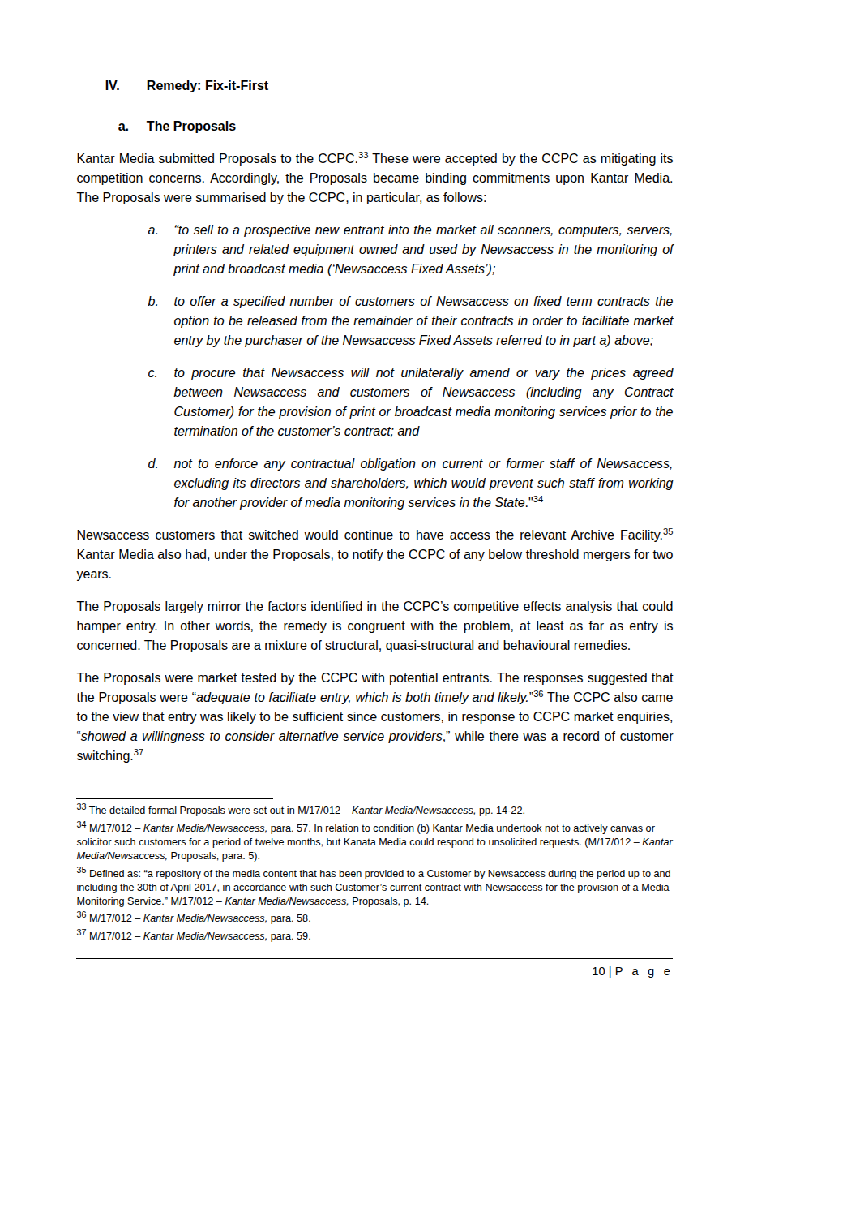IV. Remedy: Fix-it-First
a. The Proposals
Kantar Media submitted Proposals to the CCPC.33 These were accepted by the CCPC as mitigating its competition concerns. Accordingly, the Proposals became binding commitments upon Kantar Media. The Proposals were summarised by the CCPC, in particular, as follows:
a.“ to sell to a prospective new entrant into the market all scanners, computers, servers, printers and related equipment owned and used by Newsaccess in the monitoring of print and broadcast media (‘Newsaccess Fixed Assets’);
b. to offer a specified number of customers of Newsaccess on fixed term contracts the option to be released from the remainder of their contracts in order to facilitate market entry by the purchaser of the Newsaccess Fixed Assets referred to in part a) above;
c. to procure that Newsaccess will not unilaterally amend or vary the prices agreed between Newsaccess and customers of Newsaccess (including any Contract Customer) for the provision of print or broadcast media monitoring services prior to the termination of the customer’s contract; and
d. not to enforce any contractual obligation on current or former staff of Newsaccess, excluding its directors and shareholders, which would prevent such staff from working for another provider of media monitoring services in the State."34
Newsaccess customers that switched would continue to have access the relevant Archive Facility.35 Kantar Media also had, under the Proposals, to notify the CCPC of any below threshold mergers for two years.
The Proposals largely mirror the factors identified in the CCPC’s competitive effects analysis that could hamper entry. In other words, the remedy is congruent with the problem, at least as far as entry is concerned. The Proposals are a mixture of structural, quasi-structural and behavioural remedies.
The Proposals were market tested by the CCPC with potential entrants. The responses suggested that the Proposals were “adequate to facilitate entry, which is both timely and likely.”36 The CCPC also came to the view that entry was likely to be sufficient since customers, in response to CCPC market enquiries, “showed a willingness to consider alternative service providers,” while there was a record of customer switching.37
33 The detailed formal Proposals were set out in M/17/012 – Kantar Media/Newsaccess, pp. 14-22.
34 M/17/012 – Kantar Media/Newsaccess, para. 57. In relation to condition (b) Kantar Media undertook not to actively canvas or solicitor such customers for a period of twelve months, but Kanata Media could respond to unsolicited requests. (M/17/012 – Kantar Media/Newsaccess, Proposals, para. 5).
35 Defined as: “a repository of the media content that has been provided to a Customer by Newsaccess during the period up to and including the 30th of April 2017, in accordance with such Customer’s current contract with Newsaccess for the provision of a Media Monitoring Service.” M/17/012 – Kantar Media/Newsaccess, Proposals, p. 14.
36 M/17/012 – Kantar Media/Newsaccess, para. 58.
37 M/17/012 – Kantar Media/Newsaccess, para. 59.
10 | P a g e